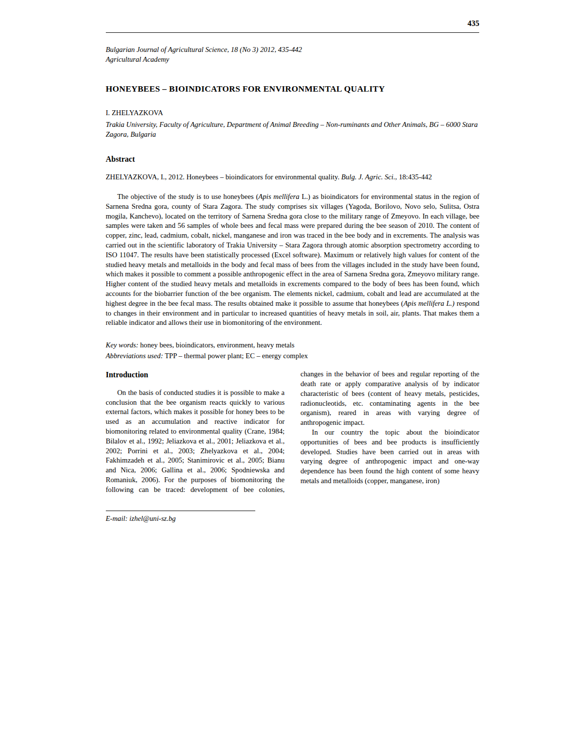435
Bulgarian Journal of Agricultural Science, 18 (No 3) 2012, 435-442
Agricultural Academy
Honeybees – Bioindicators for Environmental Quality
I. ZHELYAZKOVA
Trakia University, Faculty of Agriculture, Department of Animal Breeding – Non-ruminants and Other Animals, BG – 6000 Stara Zagora, Bulgaria
Abstract
ZHELYAZKOVA, I., 2012. Honeybees – bioindicators for environmental quality. Bulg. J. Agric. Sci., 18:435-442
The objective of the study is to use honeybees (Apis mellifera L.) as bioindicators for environmental status in the region of Sarnena Sredna gora, county of Stara Zagora. The study comprises six villages (Yagoda, Borilovo, Novo selo, Sulitsa, Ostra mogila, Kanchevo), located on the territory of Sarnena Sredna gora close to the military range of Zmeyovo. In each village, bee samples were taken and 56 samples of whole bees and fecal mass were prepared during the bee season of 2010. The content of copper, zinc, lead, cadmium, cobalt, nickel, manganese and iron was traced in the bee body and in excrements. The analysis was carried out in the scientific laboratory of Trakia University – Stara Zagora through atomic absorption spectrometry according to ISO 11047. The results have been statistically processed (Excel software). Maximum or relatively high values for content of the studied heavy metals and metalloids in the body and fecal mass of bees from the villages included in the study have been found, which makes it possible to comment a possible anthropogenic effect in the area of Sarnena Sredna gora, Zmeyovo military range. Higher content of the studied heavy metals and metalloids in excrements compared to the body of bees has been found, which accounts for the biobarrier function of the bee organism. The elements nickel, cadmium, cobalt and lead are accumulated at the highest degree in the bee fecal mass. The results obtained make it possible to assume that honeybees (Apis mellifera L.) respond to changes in their environment and in particular to increased quantities of heavy metals in soil, air, plants. That makes them a reliable indicator and allows their use in biomonitoring of the environment.
Key words: honey bees, bioindicators, environment, heavy metals
Abbreviations used: TPP – thermal power plant; EC – energy complex
Introduction
On the basis of conducted studies it is possible to make a conclusion that the bee organism reacts quickly to various external factors, which makes it possible for honey bees to be used as an accumulation and reactive indicator for biomonitoring related to environmental quality (Crane, 1984; Bilalov et al., 1992; Jeliazkova et al., 2001; Jeliazkova et al., 2002; Porrini et al., 2003; Zhelyazkova et al., 2004; Fakhimzadeh et al., 2005; Stanimirovic et al., 2005; Bianu and Nica, 2006; Gallina et al., 2006; Spodniewska and Romaniuk, 2006). For the purposes of biomonitoring the following can be traced: development of bee colonies, changes in the behavior of bees and regular reporting of the death rate or apply comparative analysis of by indicator characteristic of bees (content of heavy metals, pesticides, radionucleotids, etc. contaminating agents in the bee organism), reared in areas with varying degree of anthropogenic impact.
In our country the topic about the bioindicator opportunities of bees and bee products is insufficiently developed. Studies have been carried out in areas with varying degree of anthropogenic impact and one-way dependence has been found the high content of some heavy metals and metalloids (copper, manganese, iron)
E-mail: izhel@uni-sz.bg